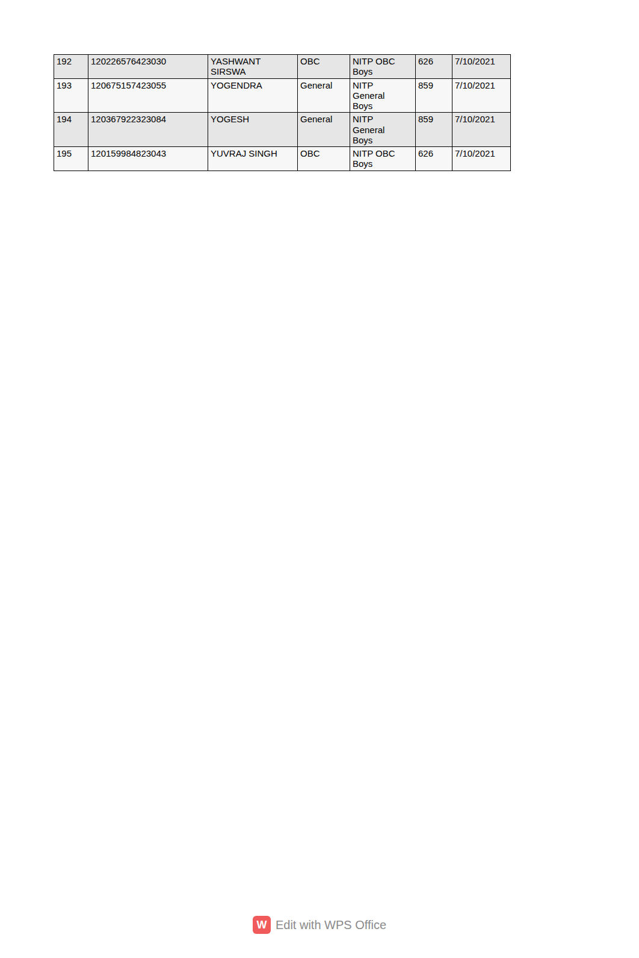| 192 | 120226576423030 | YASHWANT SIRSWA | OBC | NITP OBC Boys | 626 | 7/10/2021 |
| 193 | 120675157423055 | YOGENDRA | General | NITP General Boys | 859 | 7/10/2021 |
| 194 | 120367922323084 | YOGESH | General | NITP General Boys | 859 | 7/10/2021 |
| 195 | 120159984823043 | YUVRAJ SINGH | OBC | NITP OBC Boys | 626 | 7/10/2021 |
WEdit with WPS Office